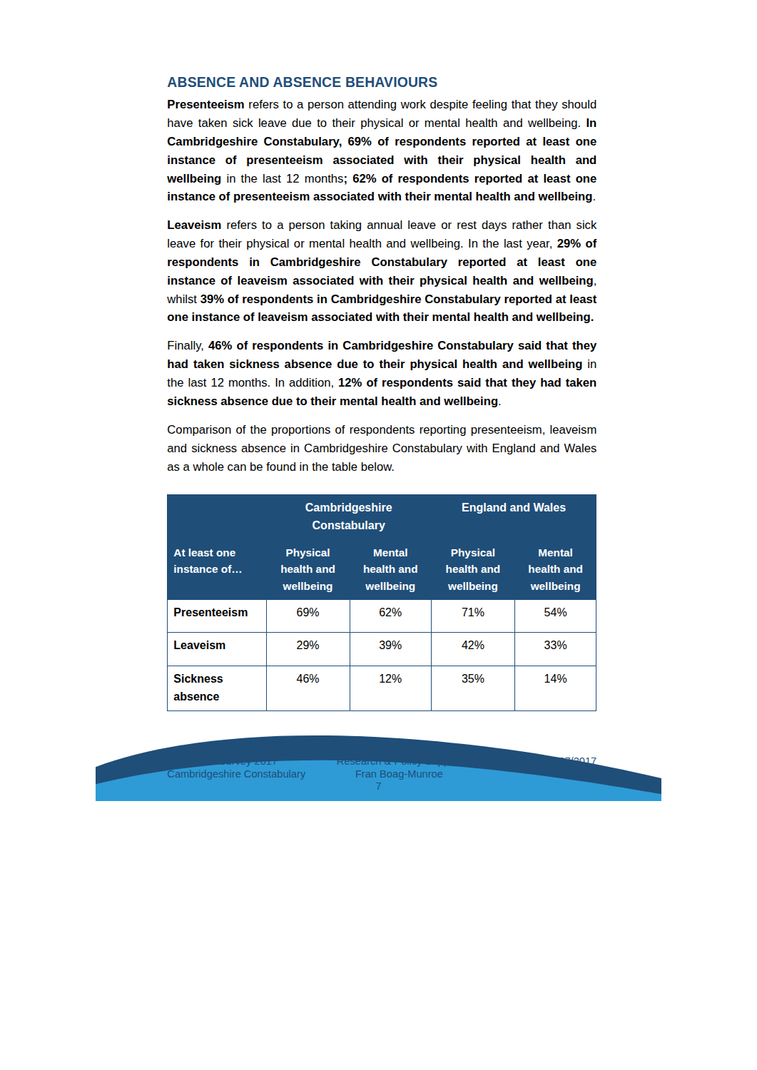ABSENCE AND ABSENCE BEHAVIOURS
Presenteeism refers to a person attending work despite feeling that they should have taken sick leave due to their physical or mental health and wellbeing. In Cambridgeshire Constabulary, 69% of respondents reported at least one instance of presenteeism associated with their physical health and wellbeing in the last 12 months; 62% of respondents reported at least one instance of presenteeism associated with their mental health and wellbeing.
Leaveism refers to a person taking annual leave or rest days rather than sick leave for their physical or mental health and wellbeing. In the last year, 29% of respondents in Cambridgeshire Constabulary reported at least one instance of leaveism associated with their physical health and wellbeing, whilst 39% of respondents in Cambridgeshire Constabulary reported at least one instance of leaveism associated with their mental health and wellbeing.
Finally, 46% of respondents in Cambridgeshire Constabulary said that they had taken sickness absence due to their physical health and wellbeing in the last 12 months. In addition, 12% of respondents said that they had taken sickness absence due to their mental health and wellbeing.
Comparison of the proportions of respondents reporting presenteeism, leaveism and sickness absence in Cambridgeshire Constabulary with England and Wales as a whole can be found in the table below.
| | Cambridgeshire Constabulary | England and Wales |
| --- | --- | --- |
| At least one instance of… | Physical health and wellbeing | Mental health and wellbeing | Physical health and wellbeing | Mental health and wellbeing |
| Presenteeism | 69% | 62% | 71% | 54% |
| Leaveism | 29% | 39% | 42% | 33% |
| Sickness absence | 46% | 12% | 35% | 14% |
Detectives Survey 2017
Cambridgeshire Constabulary
Research & Policy Support
Fran Boag-Munroe
R067/2017
7